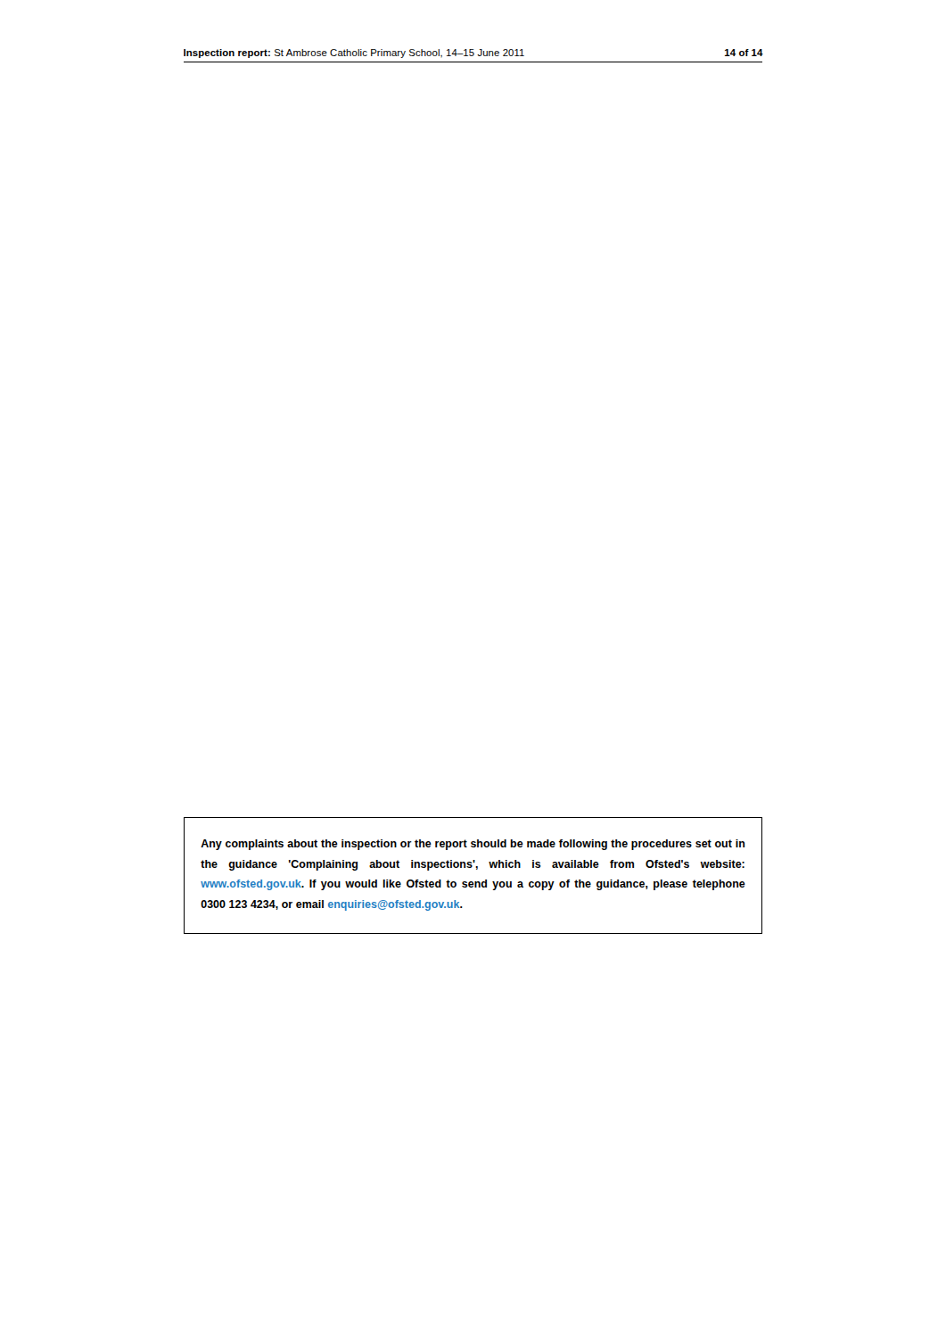Inspection report: St Ambrose Catholic Primary School, 14–15 June 2011
14 of 14
Any complaints about the inspection or the report should be made following the procedures set out in the guidance 'Complaining about inspections', which is available from Ofsted's website: www.ofsted.gov.uk. If you would like Ofsted to send you a copy of the guidance, please telephone 0300 123 4234, or email enquiries@ofsted.gov.uk.